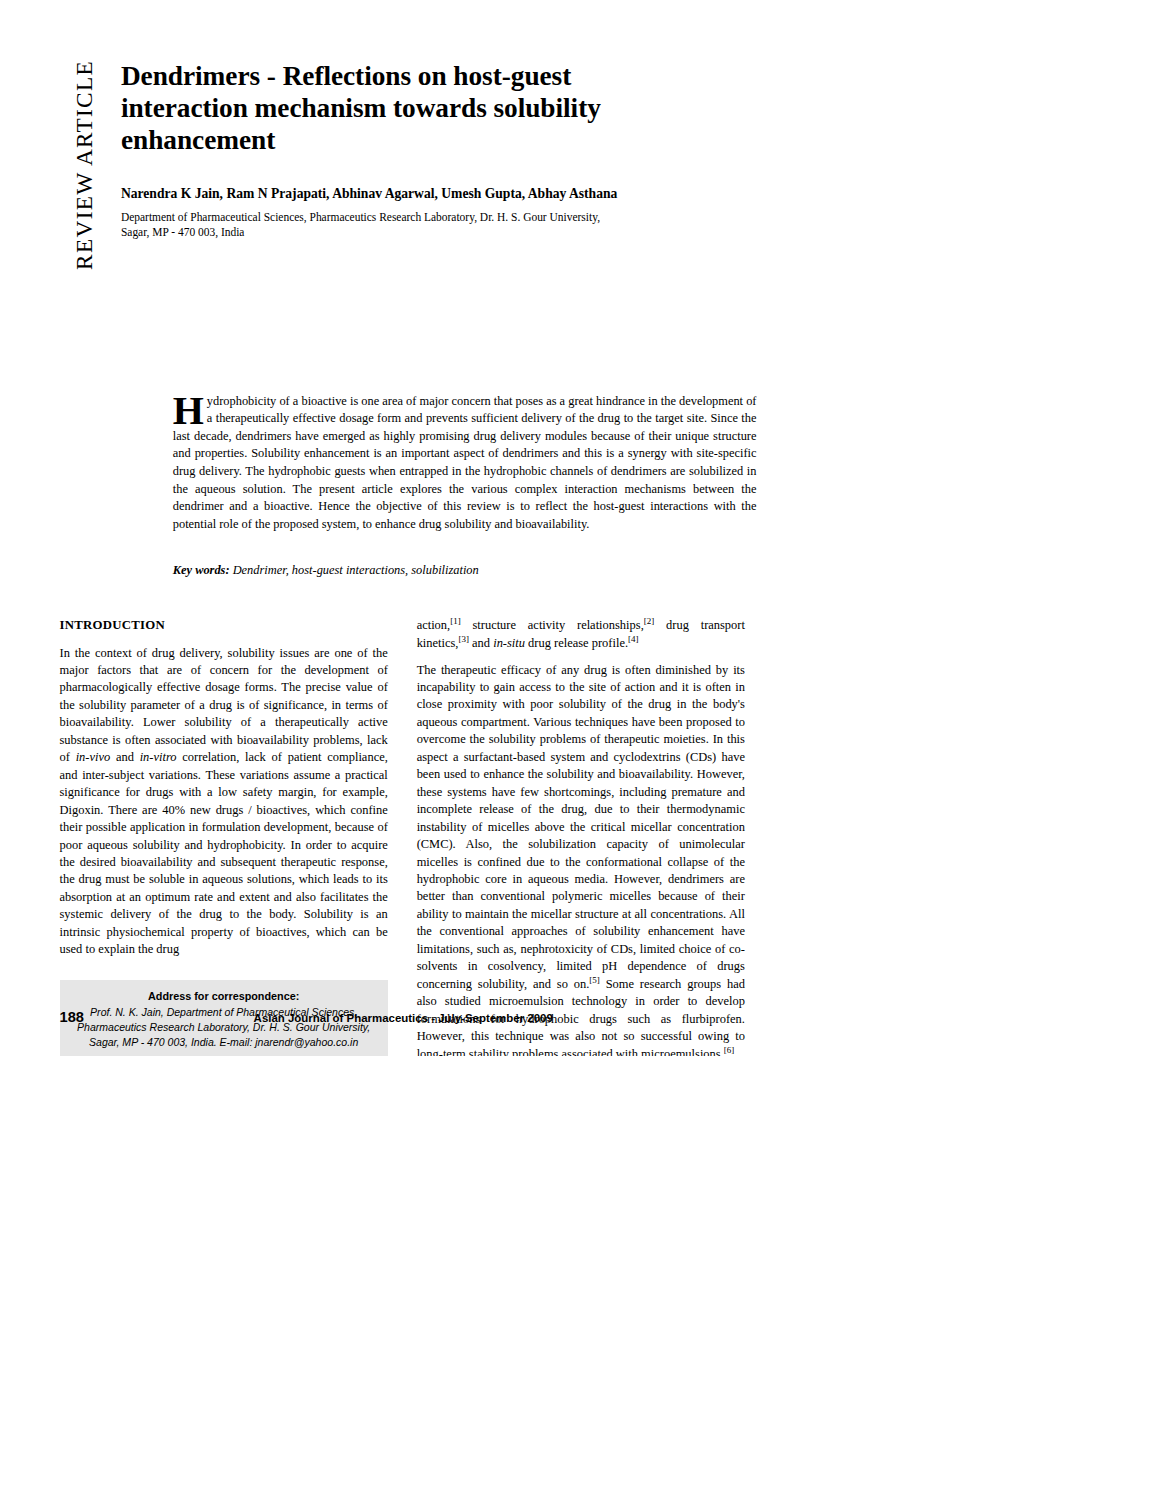REVIEW ARTICLE
Dendrimers - Reflections on host-guest
interaction mechanism towards solubility
enhancement
Narendra K Jain, Ram N Prajapati, Abhinav Agarwal, Umesh Gupta, Abhay Asthana
Department of Pharmaceutical Sciences, Pharmaceutics Research Laboratory, Dr. H. S. Gour University,
Sagar, MP - 470 003, India
Hydrophobicity of a bioactive is one area of major concern that poses as a great hindrance in the development of a therapeutically effective dosage form and prevents sufficient delivery of the drug to the target site. Since the last decade, dendrimers have emerged as highly promising drug delivery modules because of their unique structure and properties. Solubility enhancement is an important aspect of dendrimers and this is a synergy with site-specific drug delivery. The hydrophobic guests when entrapped in the hydrophobic channels of dendrimers are solubilized in the aqueous solution. The present article explores the various complex interaction mechanisms between the dendrimer and a bioactive. Hence the objective of this review is to reflect the host-guest interactions with the potential role of the proposed system, to enhance drug solubility and bioavailability.
Key words: Dendrimer, host-guest interactions, solubilization
INTRODUCTION
In the context of drug delivery, solubility issues are one of the major factors that are of concern for the development of pharmacologically effective dosage forms. The precise value of the solubility parameter of a drug is of significance, in terms of bioavailability. Lower solubility of a therapeutically active substance is often associated with bioavailability problems, lack of in-vivo and in-vitro correlation, lack of patient compliance, and inter-subject variations. These variations assume a practical significance for drugs with a low safety margin, for example, Digoxin. There are 40% new drugs / bioactives, which confine their possible application in formulation development, because of poor aqueous solubility and hydrophobicity. In order to acquire the desired bioavailability and subsequent therapeutic response, the drug must be soluble in aqueous solutions, which leads to its absorption at an optimum rate and extent and also facilitates the systemic delivery of the drug to the body. Solubility is an intrinsic physiochemical property of bioactives, which can be used to explain the drug
Address for correspondence: Prof. N. K. Jain, Department of Pharmaceutical Sciences,
Pharmaceutics Research Laboratory, Dr. H. S. Gour University,
Sagar, MP - 470 003, India. E-mail: jnarendr@yahoo.co.in
DOI: 10.4103/0973-8398.56296
action,[1] structure activity relationships,[2] drug transport kinetics,[3] and in-situ drug release profile.[4]
The therapeutic efficacy of any drug is often diminished by its incapability to gain access to the site of action and it is often in close proximity with poor solubility of the drug in the body's aqueous compartment. Various techniques have been proposed to overcome the solubility problems of therapeutic moieties. In this aspect a surfactant-based system and cyclodextrins (CDs) have been used to enhance the solubility and bioavailability. However, these systems have few shortcomings, including premature and incomplete release of the drug, due to their thermodynamic instability of micelles above the critical micellar concentration (CMC). Also, the solubilization capacity of unimolecular micelles is confined due to the conformational collapse of the hydrophobic core in aqueous media. However, dendrimers are better than conventional polymeric micelles because of their ability to maintain the micellar structure at all concentrations. All the conventional approaches of solubility enhancement have limitations, such as, nephrotoxicity of CDs, limited choice of co-solvents in cosolvency, limited pH dependence of drugs concerning solubility, and so on.[5] Some research groups had also studied microemulsion technology in order to develop formulations for hydrophobic drugs such as flurbiprofen. However, this technique was also not so successful owing to long-term stability problems associated with microemulsions.[6]
188
Asian Journal of Pharmaceutics - July-September 2009